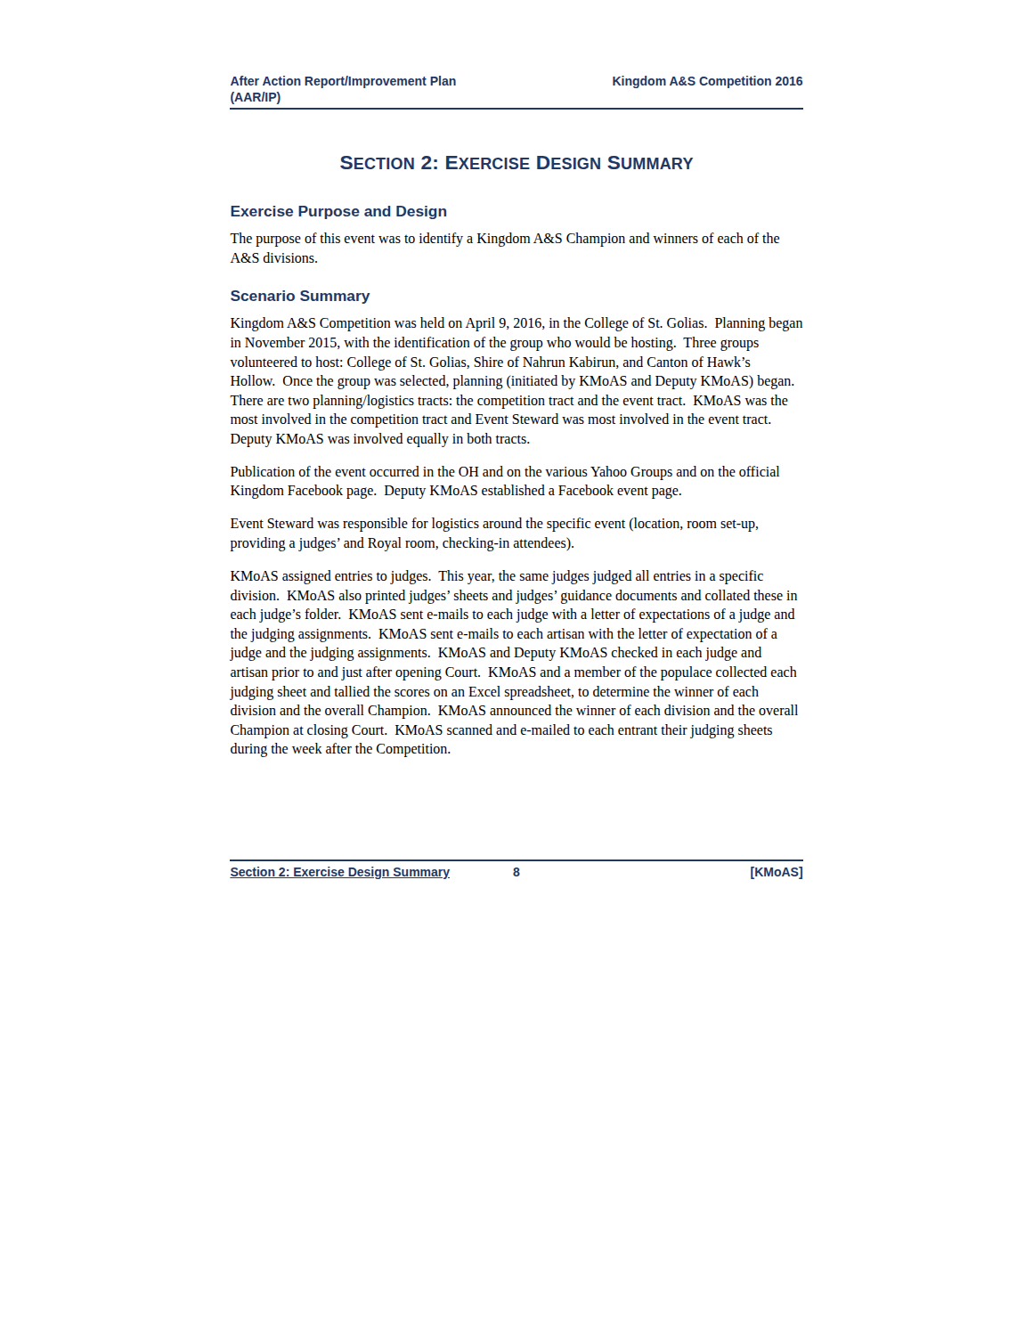| After Action Report/Improvement Plan (AAR/IP) | Kingdom A&S Competition 2016 |
SECTION 2: EXERCISE DESIGN SUMMARY
Exercise Purpose and Design
The purpose of this event was to identify a Kingdom A&S Champion and winners of each of the A&S divisions.
Scenario Summary
Kingdom A&S Competition was held on April 9, 2016, in the College of St. Golias. Planning began in November 2015, with the identification of the group who would be hosting. Three groups volunteered to host: College of St. Golias, Shire of Nahrun Kabirun, and Canton of Hawk’s Hollow. Once the group was selected, planning (initiated by KMoAS and Deputy KMoAS) began. There are two planning/logistics tracts: the competition tract and the event tract. KMoAS was the most involved in the competition tract and Event Steward was most involved in the event tract. Deputy KMoAS was involved equally in both tracts.
Publication of the event occurred in the OH and on the various Yahoo Groups and on the official Kingdom Facebook page. Deputy KMoAS established a Facebook event page.
Event Steward was responsible for logistics around the specific event (location, room set-up, providing a judges’ and Royal room, checking-in attendees).
KMoAS assigned entries to judges. This year, the same judges judged all entries in a specific division. KMoAS also printed judges’ sheets and judges’ guidance documents and collated these in each judge’s folder. KMoAS sent e-mails to each judge with a letter of expectations of a judge and the judging assignments. KMoAS sent e-mails to each artisan with the letter of expectation of a judge and the judging assignments. KMoAS and Deputy KMoAS checked in each judge and artisan prior to and just after opening Court. KMoAS and a member of the populace collected each judging sheet and tallied the scores on an Excel spreadsheet, to determine the winner of each division and the overall Champion. KMoAS announced the winner of each division and the overall Champion at closing Court. KMoAS scanned and e-mailed to each entrant their judging sheets during the week after the Competition.
| Section 2: Exercise Design Summary | 8 | [KMoAS] |